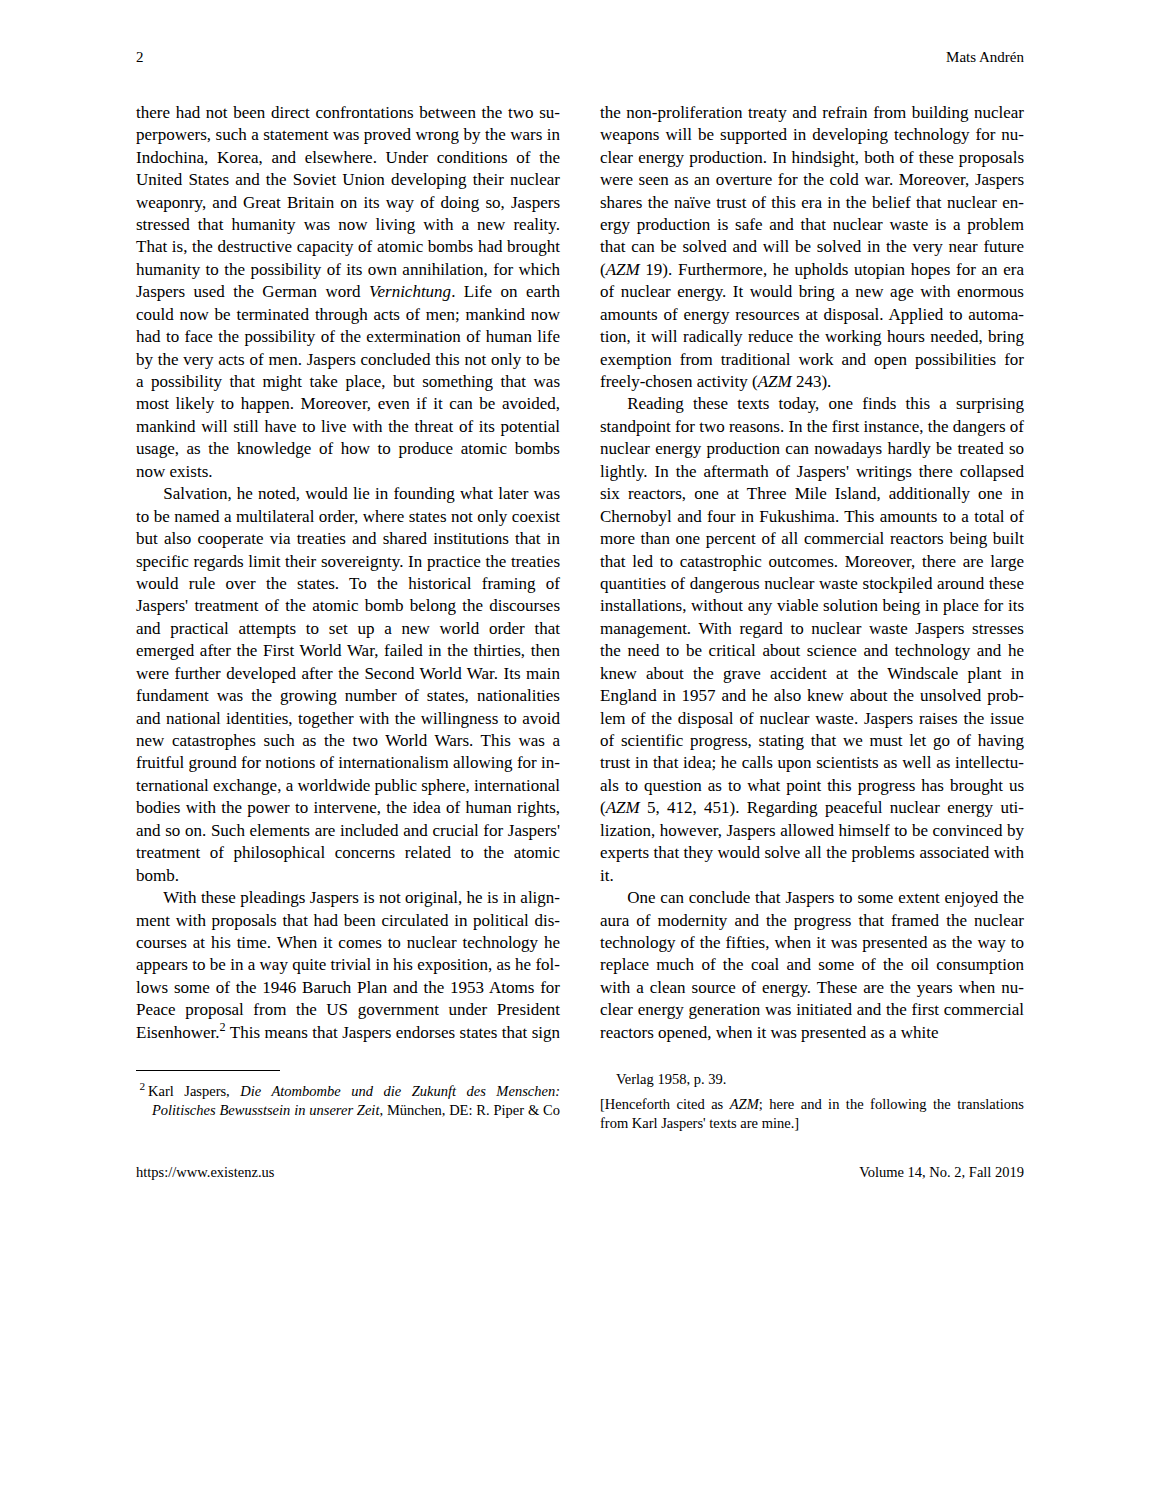2 Mats Andrén
there had not been direct confrontations between the two superpowers, such a statement was proved wrong by the wars in Indochina, Korea, and elsewhere. Under conditions of the United States and the Soviet Union developing their nuclear weaponry, and Great Britain on its way of doing so, Jaspers stressed that humanity was now living with a new reality. That is, the destructive capacity of atomic bombs had brought humanity to the possibility of its own annihilation, for which Jaspers used the German word Vernichtung. Life on earth could now be terminated through acts of men; mankind now had to face the possibility of the extermination of human life by the very acts of men. Jaspers concluded this not only to be a possibility that might take place, but something that was most likely to happen. Moreover, even if it can be avoided, mankind will still have to live with the threat of its potential usage, as the knowledge of how to produce atomic bombs now exists.
Salvation, he noted, would lie in founding what later was to be named a multilateral order, where states not only coexist but also cooperate via treaties and shared institutions that in specific regards limit their sovereignty. In practice the treaties would rule over the states. To the historical framing of Jaspers' treatment of the atomic bomb belong the discourses and practical attempts to set up a new world order that emerged after the First World War, failed in the thirties, then were further developed after the Second World War. Its main fundament was the growing number of states, nationalities and national identities, together with the willingness to avoid new catastrophes such as the two World Wars. This was a fruitful ground for notions of internationalism allowing for international exchange, a worldwide public sphere, international bodies with the power to intervene, the idea of human rights, and so on. Such elements are included and crucial for Jaspers' treatment of philosophical concerns related to the atomic bomb.
With these pleadings Jaspers is not original, he is in alignment with proposals that had been circulated in political discourses at his time. When it comes to nuclear technology he appears to be in a way quite trivial in his exposition, as he follows some of the 1946 Baruch Plan and the 1953 Atoms for Peace proposal from the US government under President Eisenhower.2 This means that Jaspers endorses states that sign the non-proliferation treaty and refrain from building nuclear weapons will be supported in developing technology for nuclear energy production. In hindsight, both of these proposals were seen as an overture for the cold war. Moreover, Jaspers shares the naïve trust of this era in the belief that nuclear energy production is safe and that nuclear waste is a problem that can be solved and will be solved in the very near future (AZM 19). Furthermore, he upholds utopian hopes for an era of nuclear energy. It would bring a new age with enormous amounts of energy resources at disposal. Applied to automation, it will radically reduce the working hours needed, bring exemption from traditional work and open possibilities for freely-chosen activity (AZM 243).
Reading these texts today, one finds this a surprising standpoint for two reasons. In the first instance, the dangers of nuclear energy production can nowadays hardly be treated so lightly. In the aftermath of Jaspers' writings there collapsed six reactors, one at Three Mile Island, additionally one in Chernobyl and four in Fukushima. This amounts to a total of more than one percent of all commercial reactors being built that led to catastrophic outcomes. Moreover, there are large quantities of dangerous nuclear waste stockpiled around these installations, without any viable solution being in place for its management. With regard to nuclear waste Jaspers stresses the need to be critical about science and technology and he knew about the grave accident at the Windscale plant in England in 1957 and he also knew about the unsolved problem of the disposal of nuclear waste. Jaspers raises the issue of scientific progress, stating that we must let go of having trust in that idea; he calls upon scientists as well as intellectuals to question as to what point this progress has brought us (AZM 5, 412, 451). Regarding peaceful nuclear energy utilization, however, Jaspers allowed himself to be convinced by experts that they would solve all the problems associated with it.
One can conclude that Jaspers to some extent enjoyed the aura of modernity and the progress that framed the nuclear technology of the fifties, when it was presented as the way to replace much of the coal and some of the oil consumption with a clean source of energy. These are the years when nuclear energy generation was initiated and the first commercial reactors opened, when it was presented as a white
2 Karl Jaspers, Die Atombombe und die Zukunft des Menschen: Politisches Bewusstsein in unserer Zeit, München, DE: R. Piper & Co Verlag 1958, p. 39.
[Henceforth cited as AZM; here and in the following the translations from Karl Jaspers' texts are mine.]
https://www.existenz.us Volume 14, No. 2, Fall 2019